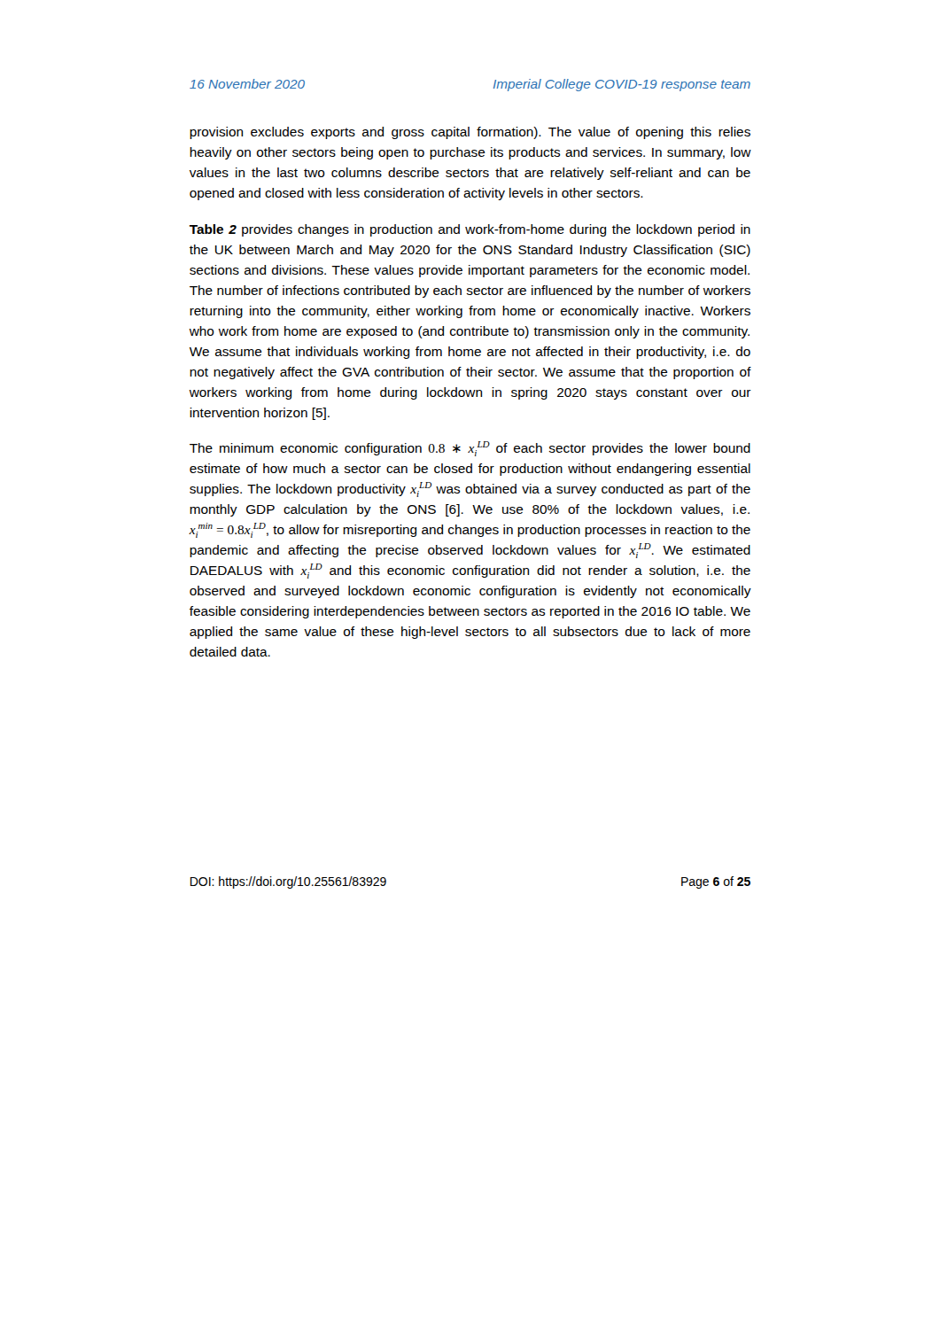16 November 2020
Imperial College COVID-19 response team
provision excludes exports and gross capital formation). The value of opening this relies heavily on other sectors being open to purchase its products and services. In summary, low values in the last two columns describe sectors that are relatively self-reliant and can be opened and closed with less consideration of activity levels in other sectors.
Table 2 provides changes in production and work-from-home during the lockdown period in the UK between March and May 2020 for the ONS Standard Industry Classification (SIC) sections and divisions. These values provide important parameters for the economic model. The number of infections contributed by each sector are influenced by the number of workers returning into the community, either working from home or economically inactive. Workers who work from home are exposed to (and contribute to) transmission only in the community. We assume that individuals working from home are not affected in their productivity, i.e. do not negatively affect the GVA contribution of their sector. We assume that the proportion of workers working from home during lockdown in spring 2020 stays constant over our intervention horizon [5].
The minimum economic configuration 0.8 ∗ xiLD of each sector provides the lower bound estimate of how much a sector can be closed for production without endangering essential supplies. The lockdown productivity xiLD was obtained via a survey conducted as part of the monthly GDP calculation by the ONS [6]. We use 80% of the lockdown values, i.e. ximin = 0.8xiLD, to allow for misreporting and changes in production processes in reaction to the pandemic and affecting the precise observed lockdown values for xiLD. We estimated DAEDALUS with xiLD and this economic configuration did not render a solution, i.e. the observed and surveyed lockdown economic configuration is evidently not economically feasible considering interdependencies between sectors as reported in the 2016 IO table. We applied the same value of these high-level sectors to all subsectors due to lack of more detailed data.
DOI: https://doi.org/10.25561/83929
Page 6 of 25